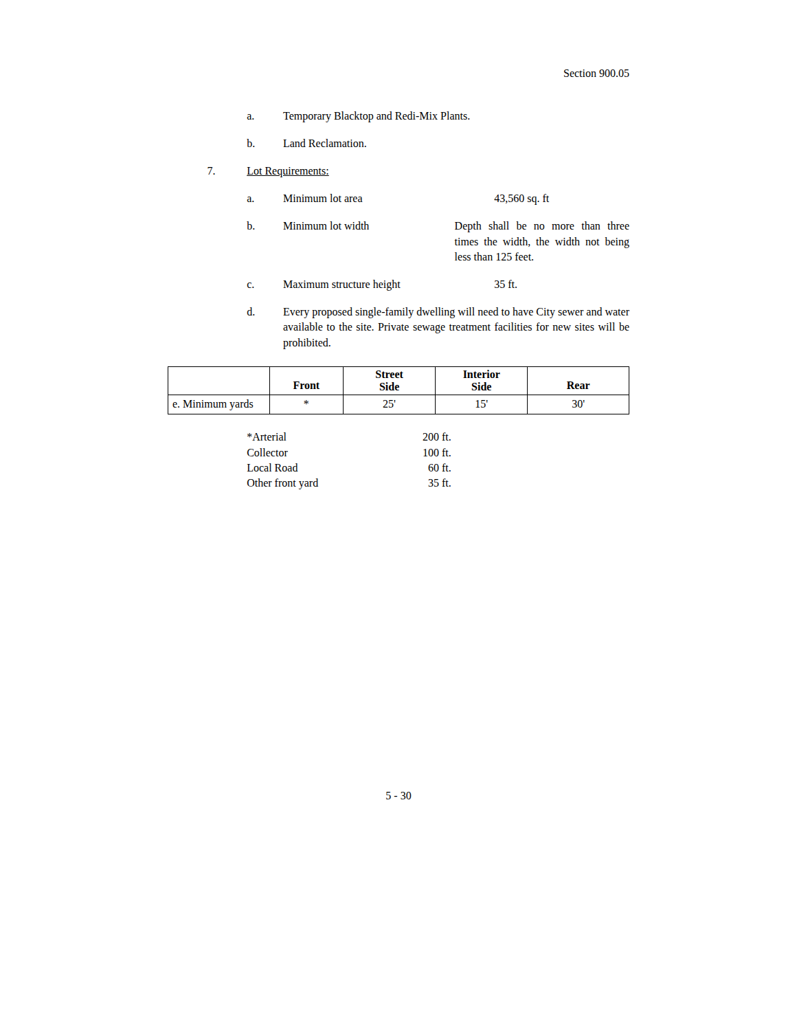Section 900.05
a.
Temporary Blacktop and Redi-Mix Plants.
b.
Land Reclamation.
7.
Lot Requirements:
a.
Minimum lot area
43,560 sq. ft
b.
Minimum lot width
Depth shall be no more than three times the width, the width not being less than 125 feet.
c.
Maximum structure height
35 ft.
d.
Every proposed single-family dwelling will need to have City sewer and water available to the site. Private sewage treatment facilities for new sites will be prohibited.
| | Front | Street Side | Interior Side | Rear |
| --- | --- | --- | --- | --- |
| e. Minimum yards | * | 25' | 15' | 30' |
*Arterial
200 ft.
Collector
100 ft.
Local Road
60 ft.
Other front yard
35 ft.
5 - 30